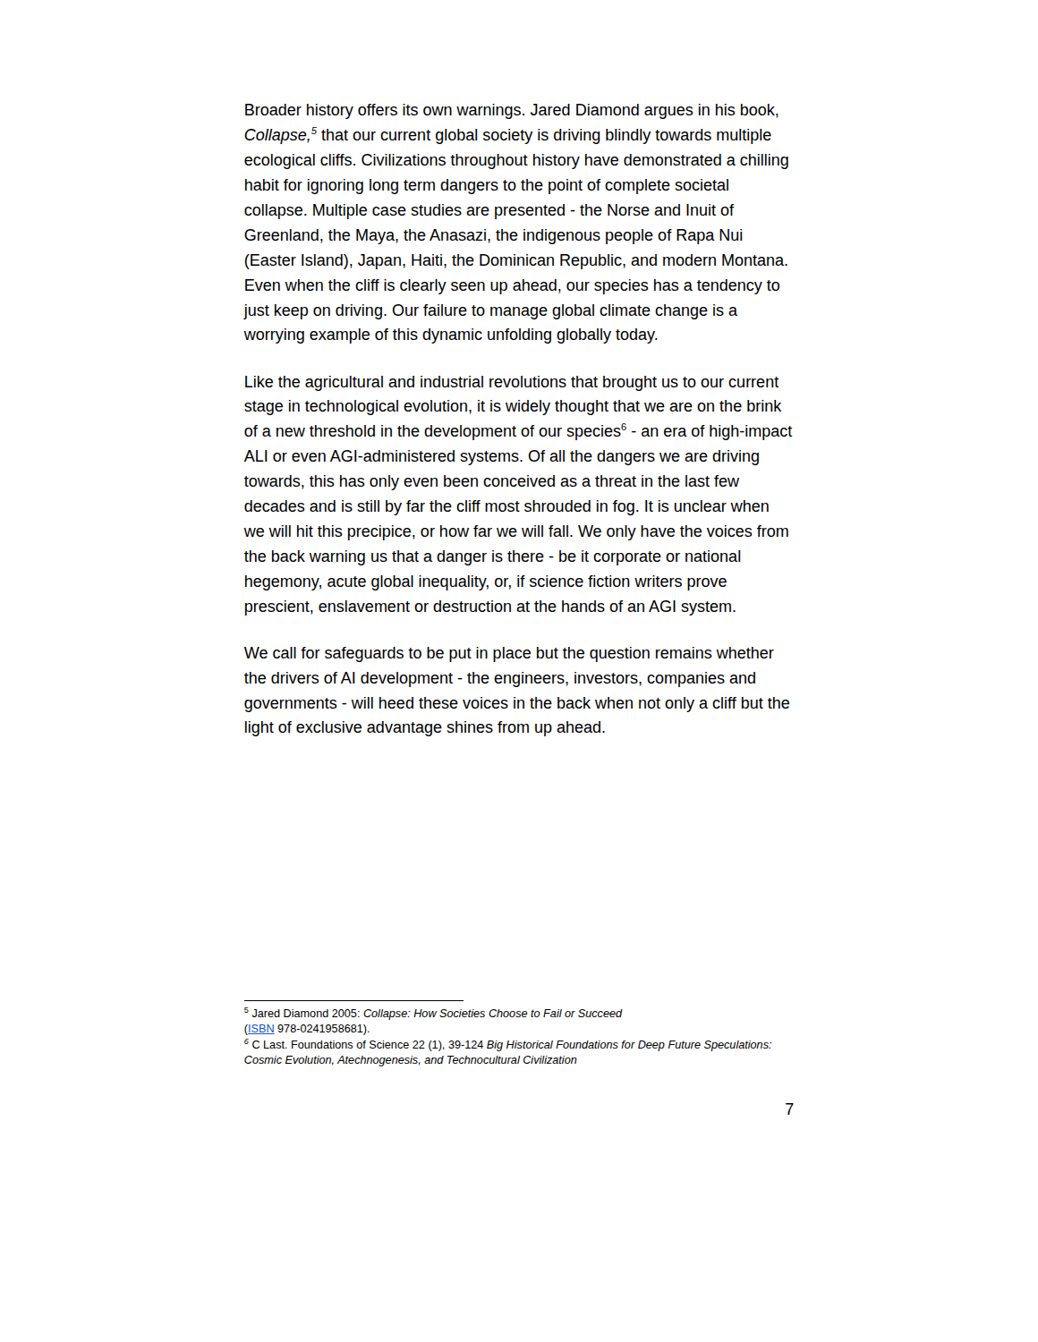Broader history offers its own warnings. Jared Diamond argues in his book, Collapse,5 that our current global society is driving blindly towards multiple ecological cliffs. Civilizations throughout history have demonstrated a chilling habit for ignoring long term dangers to the point of complete societal collapse. Multiple case studies are presented - the Norse and Inuit of Greenland, the Maya, the Anasazi, the indigenous people of Rapa Nui (Easter Island), Japan, Haiti, the Dominican Republic, and modern Montana. Even when the cliff is clearly seen up ahead, our species has a tendency to just keep on driving. Our failure to manage global climate change is a worrying example of this dynamic unfolding globally today.
Like the agricultural and industrial revolutions that brought us to our current stage in technological evolution, it is widely thought that we are on the brink of a new threshold in the development of our species6 - an era of high-impact ALI or even AGI-administered systems. Of all the dangers we are driving towards, this has only even been conceived as a threat in the last few decades and is still by far the cliff most shrouded in fog. It is unclear when we will hit this precipice, or how far we will fall. We only have the voices from the back warning us that a danger is there - be it corporate or national hegemony, acute global inequality, or, if science fiction writers prove prescient, enslavement or destruction at the hands of an AGI system.
We call for safeguards to be put in place but the question remains whether the drivers of AI development - the engineers, investors, companies and governments - will heed these voices in the back when not only a cliff but the light of exclusive advantage shines from up ahead.
5 Jared Diamond 2005: Collapse: How Societies Choose to Fail or Succeed
(ISBN 978-0241958681).
6 C Last. Foundations of Science 22 (1), 39-124 Big Historical Foundations for Deep Future Speculations: Cosmic Evolution, Atechnogenesis, and Technocultural Civilization
7